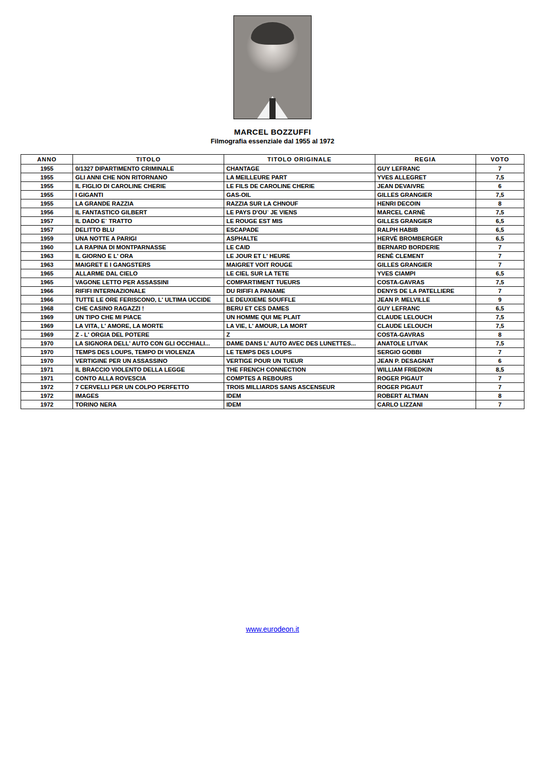MARCEL BOZZUFFI
Filmografia essenziale dal 1955 al 1972
| ANNO | TITOLO | TITOLO ORIGINALE | REGIA | VOTO |
| --- | --- | --- | --- | --- |
| 1955 | 0/1327 DIPARTIMENTO CRIMINALE | CHANTAGE | GUY LEFRANC | 7 |
| 1955 | GLI ANNI CHE NON RITORNANO | LA MEILLEURE PART | YVES ALLEGRET | 7,5 |
| 1955 | IL FIGLIO DI CAROLINE CHERIE | LE FILS DE CAROLINE CHERIE | JEAN DEVAIVRE | 6 |
| 1955 | I GIGANTI | GAS-OIL | GILLES GRANGIER | 7,5 |
| 1955 | LA GRANDE RAZZIA | RAZZIA SUR LA CHNOUF | HENRI DECOIN | 8 |
| 1956 | IL FANTASTICO GILBERT | LE PAYS D'OU` JE VIENS | MARCEL CARNÈ | 7,5 |
| 1957 | IL DADO E` TRATTO | LE ROUGE EST MIS | GILLES GRANGIER | 6,5 |
| 1957 | DELITTO BLU | ESCAPADE | RALPH HABIB | 6,5 |
| 1959 | UNA NOTTE A PARIGI | ASPHALTE | HERVÈ BROMBERGER | 6,5 |
| 1960 | LA RAPINA DI MONTPARNASSE | LE CAID | BERNARD BORDERIE | 7 |
| 1963 | IL GIORNO E L' ORA | LE JOUR ET L' HEURE | RENÈ CLEMENT | 7 |
| 1963 | MAIGRET E I GANGSTERS | MAIGRET VOIT ROUGE | GILLES GRANGIER | 7 |
| 1965 | ALLARME DAL CIELO | LE CIEL SUR LA TETE | YVES CIAMPI | 6,5 |
| 1965 | VAGONE LETTO PER ASSASSINI | COMPARTIMENT TUEURS | COSTA-GAVRAS | 7,5 |
| 1966 | RIFIFI INTERNAZIONALE | DU RIFIFI A PANAME | DENYS DE LA PATELLIERE | 7 |
| 1966 | TUTTE LE ORE FERISCONO, L' ULTIMA UCCIDE | LE DEUXIEME SOUFFLE | JEAN P. MELVILLE | 9 |
| 1968 | CHE CASINO RAGAZZI ! | BERU ET CES DAMES | GUY LEFRANC | 6,5 |
| 1969 | UN TIPO CHE MI PIACE | UN HOMME QUI ME PLAIT | CLAUDE LELOUCH | 7,5 |
| 1969 | LA VITA, L' AMORE, LA MORTE | LA VIE, L' AMOUR, LA MORT | CLAUDE LELOUCH | 7,5 |
| 1969 | Z - L' ORGIA DEL POTERE | Z | COSTA-GAVRAS | 8 |
| 1970 | LA SIGNORA DELL' AUTO CON GLI OCCHIALI... | DAME DANS L' AUTO AVEC DES LUNETTES... | ANATOLE LITVAK | 7,5 |
| 1970 | TEMPS DES LOUPS, TEMPO DI VIOLENZA | LE TEMPS DES LOUPS | SERGIO GOBBI | 7 |
| 1970 | VERTIGINE PER UN ASSASSINO | VERTIGE POUR UN TUEUR | JEAN P. DESAGNAT | 6 |
| 1971 | IL BRACCIO VIOLENTO DELLA LEGGE | THE FRENCH CONNECTION | WILLIAM FRIEDKIN | 8,5 |
| 1971 | CONTO ALLA ROVESCIA | COMPTES A REBOURS | ROGER PIGAUT | 7 |
| 1972 | 7 CERVELLI PER UN COLPO PERFETTO | TROIS MILLIARDS SANS ASCENSEUR | ROGER PIGAUT | 7 |
| 1972 | IMAGES | IDEM | ROBERT ALTMAN | 8 |
| 1972 | TORINO NERA | IDEM | CARLO LIZZANI | 7 |
www.eurodeon.it